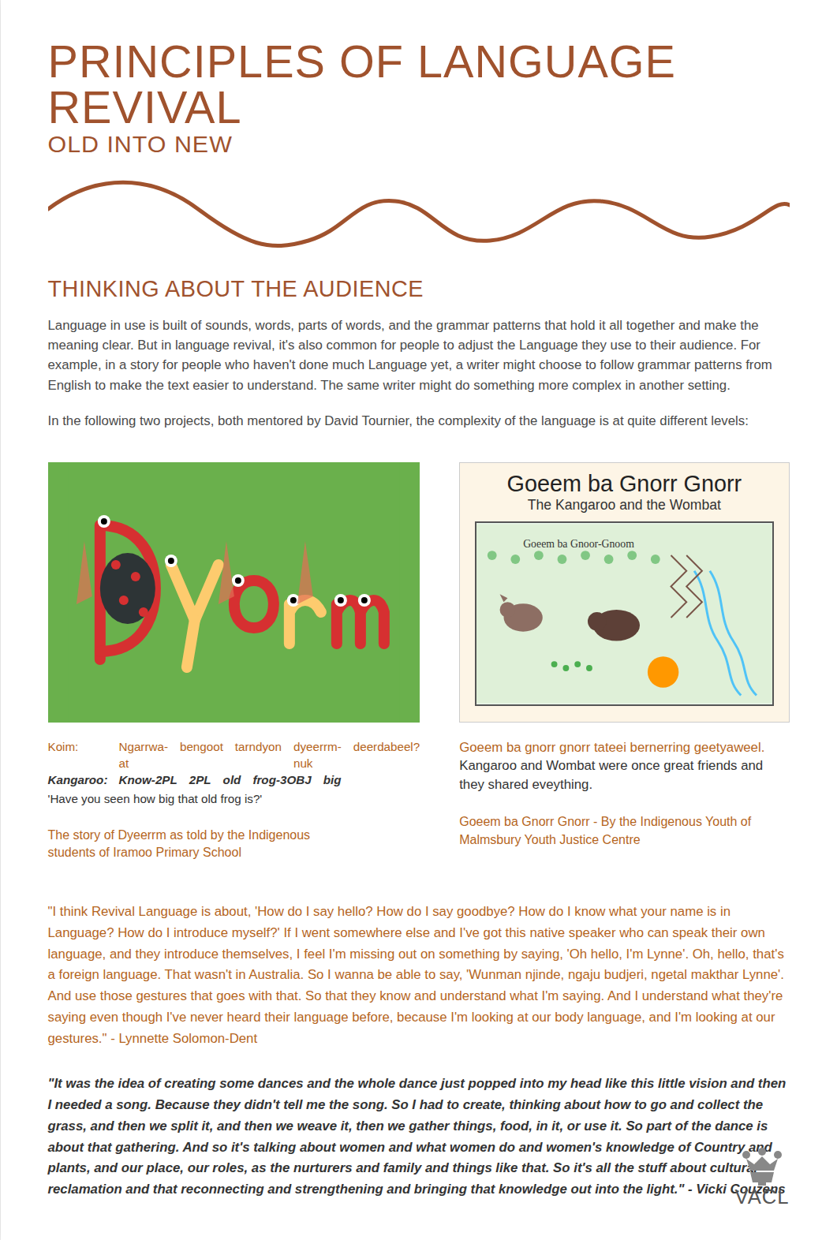PRINCIPLES OF LANGUAGE REVIVAL
OLD INTO NEW
THINKING ABOUT THE AUDIENCE
Language in use is built of sounds, words, parts of words, and the grammar patterns that hold it all together and make the meaning clear. But in language revival, it's also common for people to adjust the Language they use to their audience. For example, in a story for people who haven't done much Language yet, a writer might choose to follow grammar patterns from English to make the text easier to understand. The same writer might do something more complex in another setting.
In the following two projects, both mentored by David Tournier, the complexity of the language is at quite different levels:
Koim: Ngarrwa-at bengoot tarndyon dyeerrm-nuk deerdabeel?
Kangaroo: Know-2PL 2PL old frog-3OBJ big
'Have you seen how big that old frog is?'
The story of Dyeerrm as told by the Indigenous
students of Iramoo Primary School
Goeem ba Gnorr Gnorr
The Kangaroo and the Wombat
Goeem ba Gnoor-Gnoom
Goeem ba gnorr gnorr tateei bernerring geetyaweel.
Kangaroo and Wombat were once great friends and they shared eveything.
Goeem ba Gnorr Gnorr - By the Indigenous Youth of
Malmsbury Youth Justice Centre
"I think Revival Language is about, 'How do I say hello? How do I say goodbye? How do I know what your name is in Language? How do I introduce myself?' If I went somewhere else and I've got this native speaker who can speak their own language, and they introduce themselves, I feel I'm missing out on something by saying, 'Oh hello, I'm Lynne'. Oh, hello, that's a foreign language. That wasn't in Australia. So I wanna be able to say, 'Wunman njinde, ngaju budjeri, ngetal makthar Lynne'. And use those gestures that goes with that. So that they know and understand what I'm saying. And I understand what they're saying even though I've never heard their language before, because I'm looking at our body language, and I'm looking at our gestures." - Lynnette Solomon-Dent
"It was the idea of creating some dances and the whole dance just popped into my head like this little vision and then I needed a song. Because they didn't tell me the song. So I had to create, thinking about how to go and collect the grass, and then we split it, and then we weave it, then we gather things, food, in it, or use it. So part of the dance is about that gathering. And so it's talking about women and what women do and women's knowledge of Country and plants, and our place, our roles, as the nurturers and family and things like that. So it's all the stuff about cultural reclamation and that reconnecting and strengthening and bringing that knowledge out into the light." - Vicki Couzens
VACL